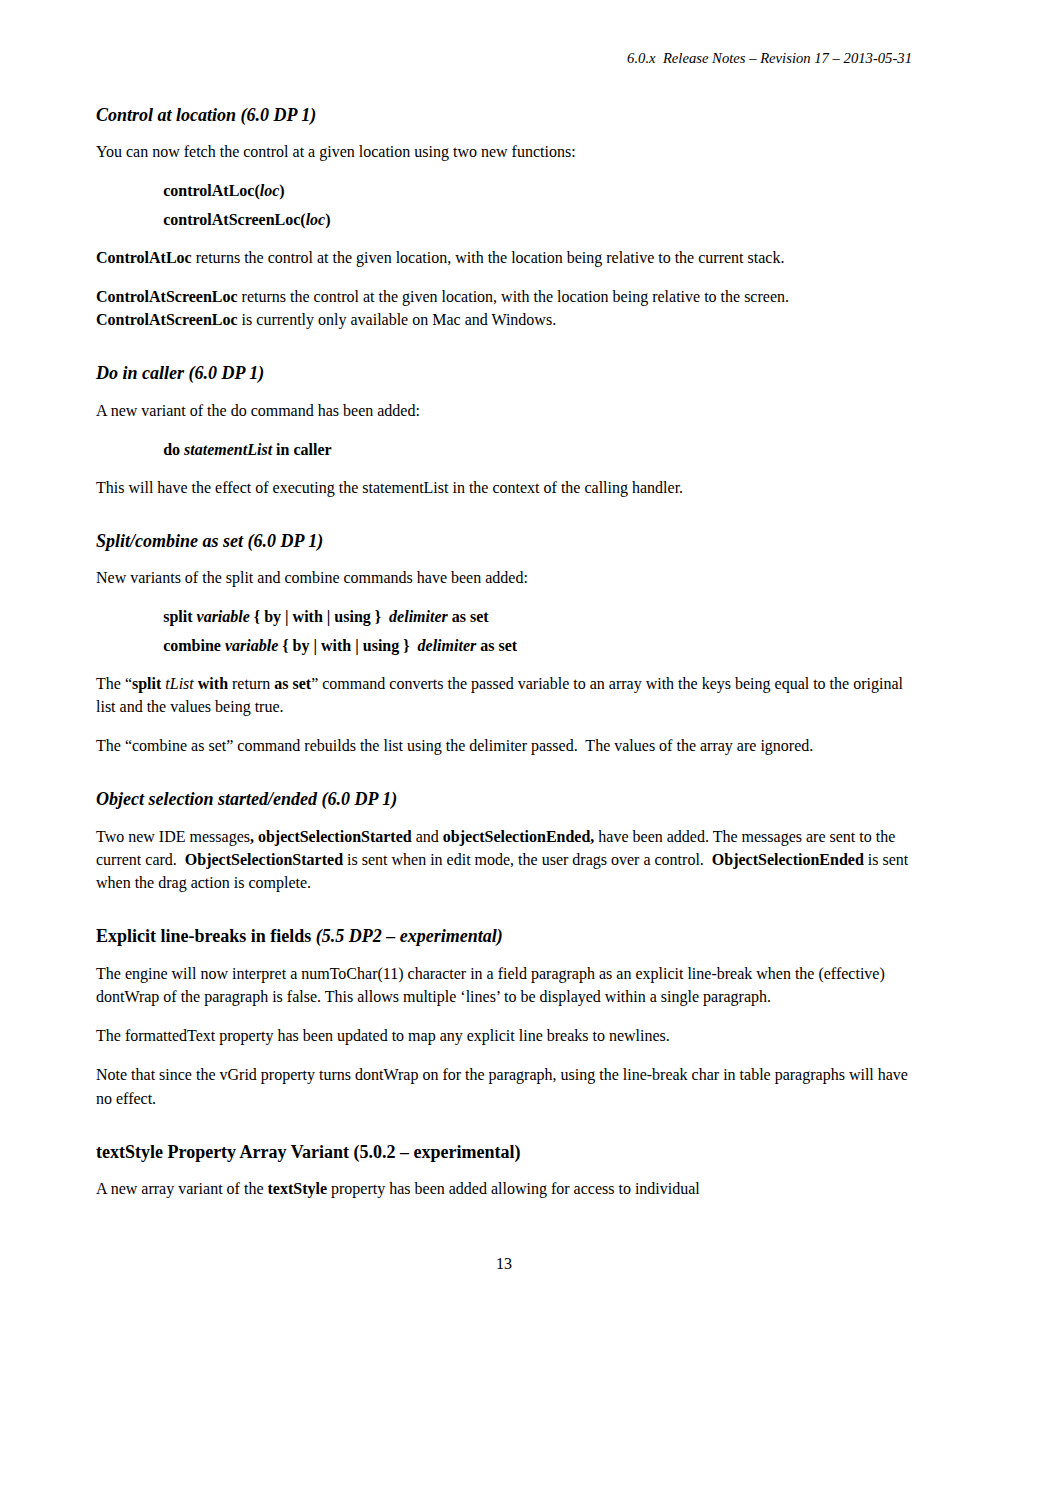6.0.x Release Notes – Revision 17 – 2013-05-31
Control at location (6.0 DP 1)
You can now fetch the control at a given location using two new functions:
controlAtLoc(loc)
controlAtScreenLoc(loc)
ControlAtLoc returns the control at the given location, with the location being relative to the current stack.
ControlAtScreenLoc returns the control at the given location, with the location being relative to the screen. ControlAtScreenLoc is currently only available on Mac and Windows.
Do in caller (6.0 DP 1)
A new variant of the do command has been added:
do statementList in caller
This will have the effect of executing the statementList in the context of the calling handler.
Split/combine as set (6.0 DP 1)
New variants of the split and combine commands have been added:
split variable { by | with | using } delimiter as set
combine variable { by | with | using } delimiter as set
The “split tList with return as set” command converts the passed variable to an array with the keys being equal to the original list and the values being true.
The “combine as set” command rebuilds the list using the delimiter passed. The values of the array are ignored.
Object selection started/ended (6.0 DP 1)
Two new IDE messages, objectSelectionStarted and objectSelectionEnded, have been added. The messages are sent to the current card. ObjectSelectionStarted is sent when in edit mode, the user drags over a control. ObjectSelectionEnded is sent when the drag action is complete.
Explicit line-breaks in fields (5.5 DP2 – experimental)
The engine will now interpret a numToChar(11) character in a field paragraph as an explicit line-break when the (effective) dontWrap of the paragraph is false. This allows multiple ‘lines’ to be displayed within a single paragraph.
The formattedText property has been updated to map any explicit line breaks to newlines.
Note that since the vGrid property turns dontWrap on for the paragraph, using the line-break char in table paragraphs will have no effect.
textStyle Property Array Variant (5.0.2 – experimental)
A new array variant of the textStyle property has been added allowing for access to individual
13